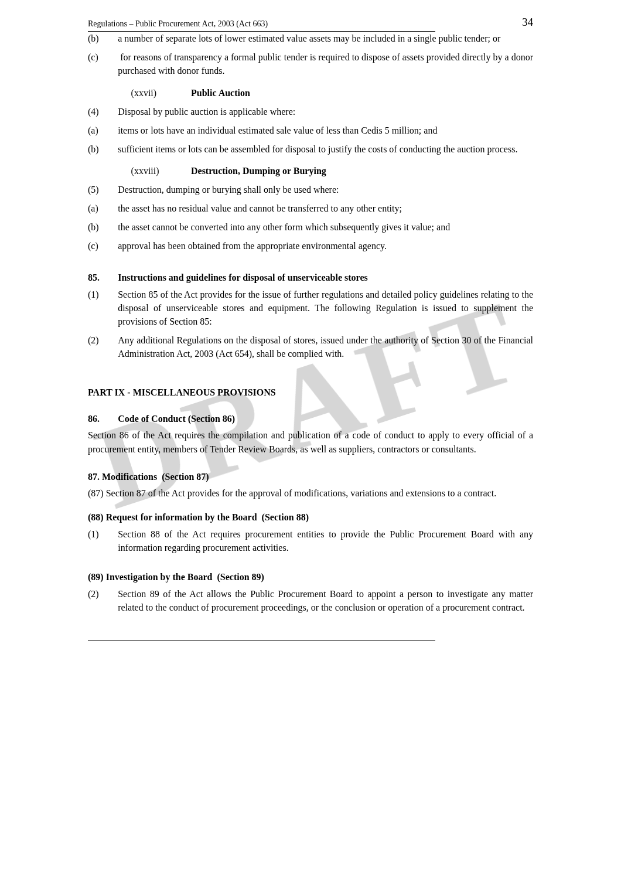DRAFT
Regulations – Public Procurement Act, 2003 (Act 663)
34
| (b) | a number of separate lots of lower estimated value assets may be included in a single public tender; or |
| (c) | for reasons of transparency a formal public tender is required to dispose of assets provided directly by a donor purchased with donor funds. |
(xxvii) Public Auction
| (4) | Disposal by public auction is applicable where: |
| (a) | items or lots have an individual estimated sale value of less than Cedis 5 million; and |
| (b) | sufficient items or lots can be assembled for disposal to justify the costs of conducting the auction process. |
(xxviii) Destruction, Dumping or Burying
| (5) | Destruction, dumping or burying shall only be used where: |
| (a) | the asset has no residual value and cannot be transferred to any other entity; |
| (b) | the asset cannot be converted into any other form which subsequently gives it value; and |
| (c) | approval has been obtained from the appropriate environmental agency. |
85.
Instructions and guidelines for disposal of unserviceable stores
| (1) | Section 85 of the Act provides for the issue of further regulations and detailed policy guidelines relating to the disposal of unserviceable stores and equipment. The following Regulation is issued to supplement the provisions of Section 85: |
| (2) | Any additional Regulations on the disposal of stores, issued under the authority of Section 30 of the Financial Administration Act, 2003 (Act 654), shall be complied with. |
PART IX - MISCELLANEOUS PROVISIONS
86.
Code of Conduct (Section 86)
Section 86 of the Act requires the compilation and publication of a code of conduct to apply to every official of a procurement entity, members of Tender Review Boards, as well as suppliers, contractors or consultants.
87. Modifications (Section 87)
(87) Section 87 of the Act provides for the approval of modifications, variations and extensions to a contract.
(88) Request for information by the Board (Section 88)
| (1) | Section 88 of the Act requires procurement entities to provide the Public Procurement Board with any information regarding procurement activities. |
(89) Investigation by the Board (Section 89)
| (2) | Section 89 of the Act allows the Public Procurement Board to appoint a person to investigate any matter related to the conduct of procurement proceedings, or the conclusion or operation of a procurement contract. |